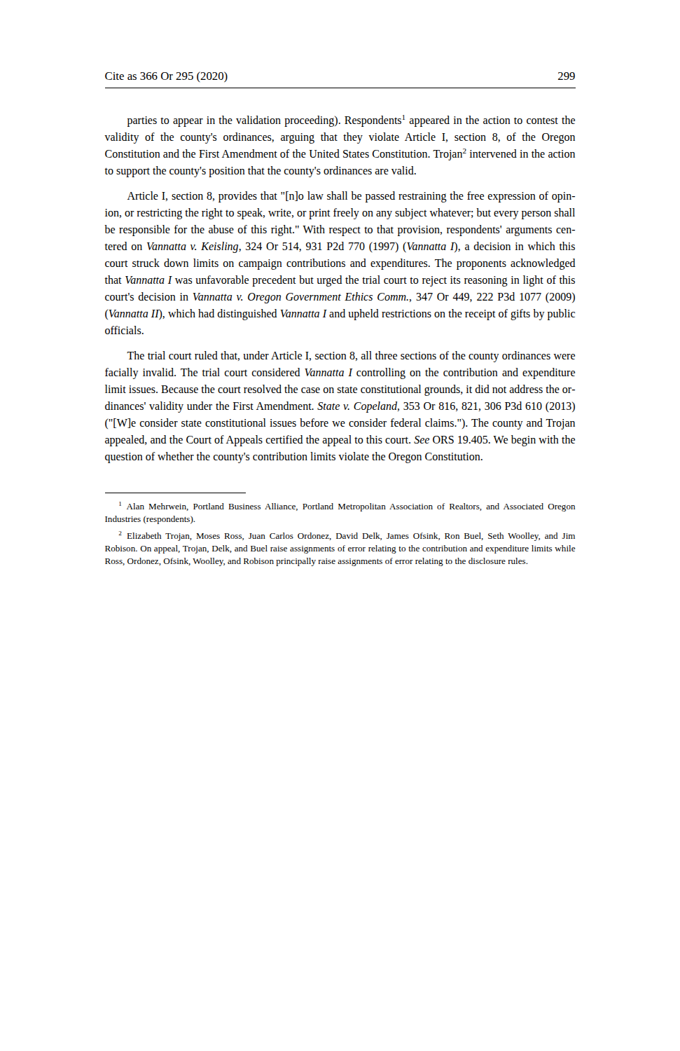Cite as 366 Or 295 (2020) 299
parties to appear in the validation proceeding). Respondents1 appeared in the action to contest the validity of the county's ordinances, arguing that they violate Article I, section 8, of the Oregon Constitution and the First Amendment of the United States Constitution. Trojan2 intervened in the action to support the county's position that the county's ordinances are valid.
Article I, section 8, provides that "[n]o law shall be passed restraining the free expression of opinion, or restricting the right to speak, write, or print freely on any subject whatever; but every person shall be responsible for the abuse of this right." With respect to that provision, respondents' arguments centered on Vannatta v. Keisling, 324 Or 514, 931 P2d 770 (1997) (Vannatta I), a decision in which this court struck down limits on campaign contributions and expenditures. The proponents acknowledged that Vannatta I was unfavorable precedent but urged the trial court to reject its reasoning in light of this court's decision in Vannatta v. Oregon Government Ethics Comm., 347 Or 449, 222 P3d 1077 (2009) (Vannatta II), which had distinguished Vannatta I and upheld restrictions on the receipt of gifts by public officials.
The trial court ruled that, under Article I, section 8, all three sections of the county ordinances were facially invalid. The trial court considered Vannatta I controlling on the contribution and expenditure limit issues. Because the court resolved the case on state constitutional grounds, it did not address the ordinances' validity under the First Amendment. State v. Copeland, 353 Or 816, 821, 306 P3d 610 (2013) ("[W]e consider state constitutional issues before we consider federal claims."). The county and Trojan appealed, and the Court of Appeals certified the appeal to this court. See ORS 19.405. We begin with the question of whether the county's contribution limits violate the Oregon Constitution.
1 Alan Mehrwein, Portland Business Alliance, Portland Metropolitan Association of Realtors, and Associated Oregon Industries (respondents).
2 Elizabeth Trojan, Moses Ross, Juan Carlos Ordonez, David Delk, James Ofsink, Ron Buel, Seth Woolley, and Jim Robison. On appeal, Trojan, Delk, and Buel raise assignments of error relating to the contribution and expenditure limits while Ross, Ordonez, Ofsink, Woolley, and Robison principally raise assignments of error relating to the disclosure rules.